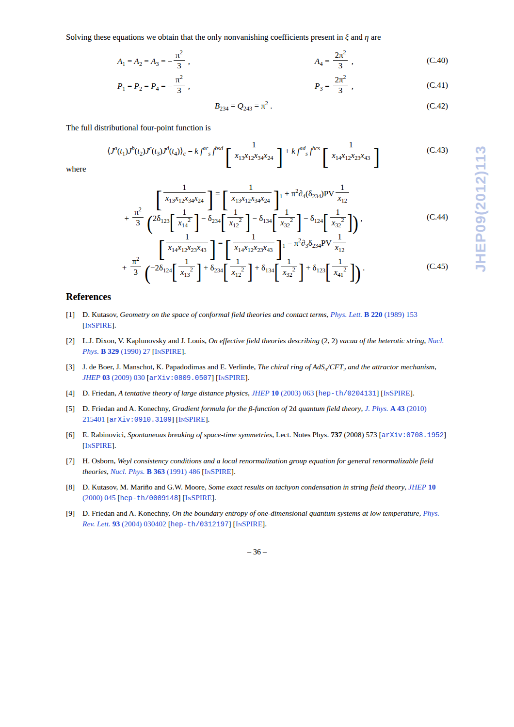JHEP09(2012)113
Solving these equations we obtain that the only nonvanishing coefficients present in ξ and η are
A1 = A2 = A3 = −π23 ,
A4 = 2π23 ,
(C.40)
P1 = P2 = P4 = −π23 ,
P3 = 2π23 ,
(C.41)
B234 = Q243 = π2 .
(C.42)
The full distributional four-point function is
⟨Ja(t1)Jb(t2)Jc(t3)Jd(t4)⟩c = k facs fbsd [1 x13x12x34x24] + k fads fbcs [1 x14x12x23x43]
(C.43)
where
[1 x13x12x34x24] = [1 x13x12x34x24]1 + π2∂4(δ234)PV1 x12
+ π23 (2δ123[1 x142] − δ234[1 x122] − δ134[1 x322] − δ124[1 x322]) ,
(C.44)
[1 x14x12x23x43] = [1 x14x12x23x43]1 − π2∂3δ234PV1 x12
+ π23 (−2δ124[1 x132] + δ234[1 x122] + δ134[1 x322] + δ123[1 x412]) .
(C.45)
References
D. Kutasov, Geometry on the space of conformal field theories and contact terms, Phys. Lett. B 220 (1989) 153 [In SPIRE].
L.J. Dixon, V. Kaplunovsky and J. Louis, On effective field theories describing (2, 2) vacua of the heterotic string, Nucl. Phys. B 329 (1990) 27 [In SPIRE].
J. de Boer, J. Manschot, K. Papadodimas and E. Verlinde, The chiral ring of AdS3/CFT2 and the attractor mechanism, JHEP 03 (2009) 030 [arXiv:0809.0507] [In SPIRE].
D. Friedan, A tentative theory of large distance physics, JHEP 10 (2003) 063 [hep-th/0204131] [In SPIRE].
D. Friedan and A. Konechny, Gradient formula for the β-function of 2d quantum field theory, J. Phys. A 43 (2010) 215401 [arXiv:0910.3109] [In SPIRE].
E. Rabinovici, Spontaneous breaking of space-time symmetries, Lect. Notes Phys. 737 (2008) 573 [arXiv:0708.1952] [In SPIRE].
H. Osborn, Weyl consistency conditions and a local renormalization group equation for general renormalizable field theories, Nucl. Phys. B 363 (1991) 486 [In SPIRE].
D. Kutasov, M. Mariño and G.W. Moore, Some exact results on tachyon condensation in string field theory, JHEP 10 (2000) 045 [hep-th/0009148] [In SPIRE].
D. Friedan and A. Konechny, On the boundary entropy of one-dimensional quantum systems at low temperature, Phys. Rev. Lett. 93 (2004) 030402 [hep-th/0312197] [In SPIRE].
– 36 –